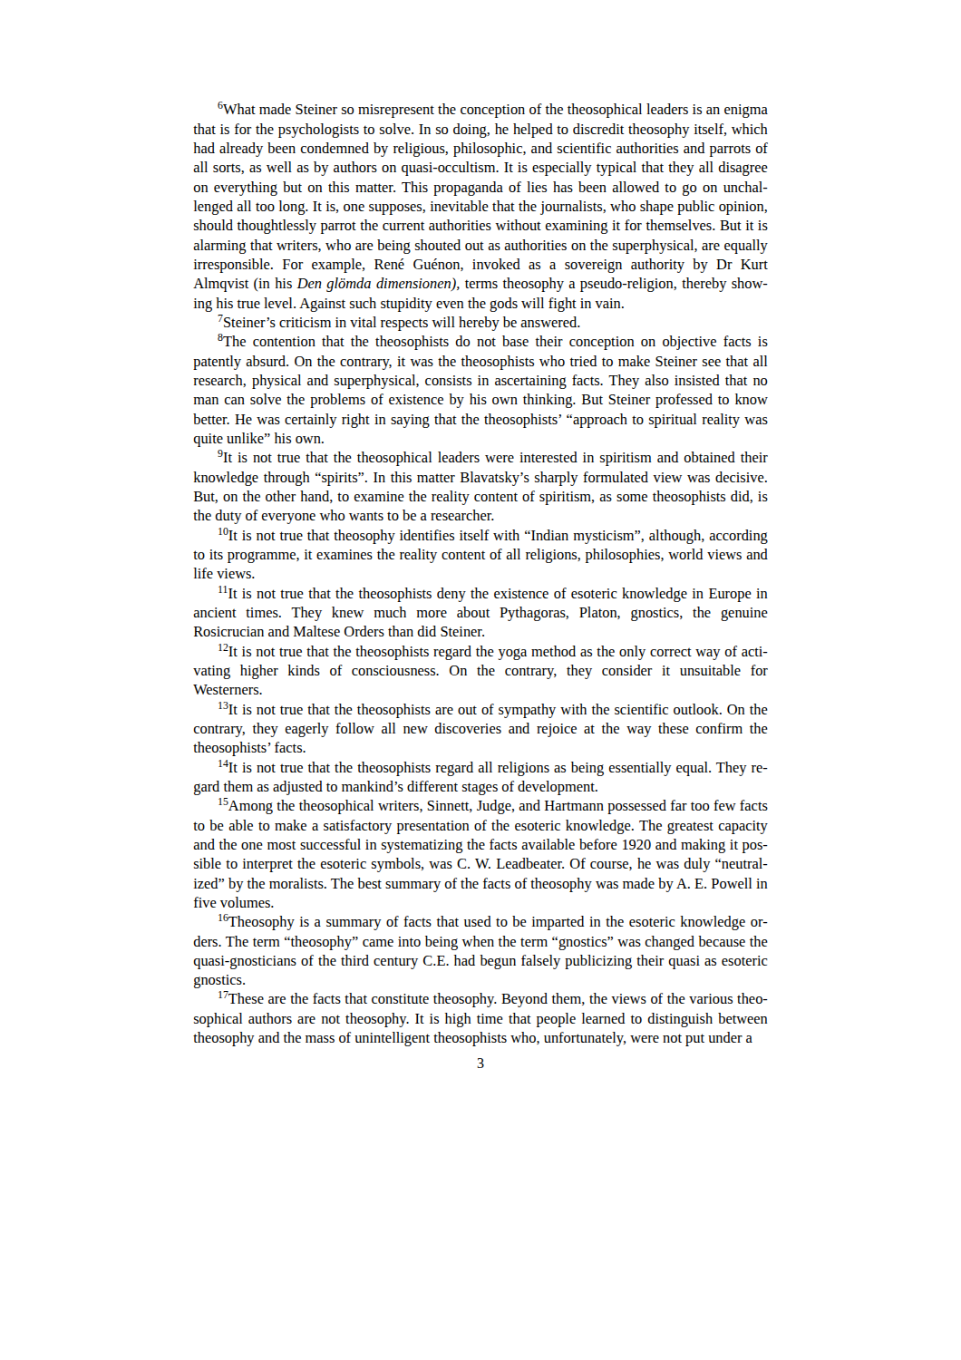6What made Steiner so misrepresent the conception of the theosophical leaders is an enigma that is for the psychologists to solve. In so doing, he helped to discredit theosophy itself, which had already been condemned by religious, philosophic, and scientific authorities and parrots of all sorts, as well as by authors on quasi-occultism. It is especially typical that they all disagree on everything but on this matter. This propaganda of lies has been allowed to go on unchallenged all too long. It is, one supposes, inevitable that the journalists, who shape public opinion, should thoughtlessly parrot the current authorities without examining it for themselves. But it is alarming that writers, who are being shouted out as authorities on the superphysical, are equally irresponsible. For example, René Guénon, invoked as a sovereign authority by Dr Kurt Almqvist (in his Den glömda dimensionen), terms theosophy a pseudo-religion, thereby showing his true level. Against such stupidity even the gods will fight in vain.
7Steiner’s criticism in vital respects will hereby be answered.
8The contention that the theosophists do not base their conception on objective facts is patently absurd. On the contrary, it was the theosophists who tried to make Steiner see that all research, physical and superphysical, consists in ascertaining facts. They also insisted that no man can solve the problems of existence by his own thinking. But Steiner professed to know better. He was certainly right in saying that the theosophists’ “approach to spiritual reality was quite unlike” his own.
9It is not true that the theosophical leaders were interested in spiritism and obtained their knowledge through “spirits”. In this matter Blavatsky’s sharply formulated view was decisive. But, on the other hand, to examine the reality content of spiritism, as some theosophists did, is the duty of everyone who wants to be a researcher.
10It is not true that theosophy identifies itself with “Indian mysticism”, although, according to its programme, it examines the reality content of all religions, philosophies, world views and life views.
11It is not true that the theosophists deny the existence of esoteric knowledge in Europe in ancient times. They knew much more about Pythagoras, Platon, gnostics, the genuine Rosicrucian and Maltese Orders than did Steiner.
12It is not true that the theosophists regard the yoga method as the only correct way of activating higher kinds of consciousness. On the contrary, they consider it unsuitable for Westerners.
13It is not true that the theosophists are out of sympathy with the scientific outlook. On the contrary, they eagerly follow all new discoveries and rejoice at the way these confirm the theosophists’ facts.
14It is not true that the theosophists regard all religions as being essentially equal. They regard them as adjusted to mankind’s different stages of development.
15Among the theosophical writers, Sinnett, Judge, and Hartmann possessed far too few facts to be able to make a satisfactory presentation of the esoteric knowledge. The greatest capacity and the one most successful in systematizing the facts available before 1920 and making it possible to interpret the esoteric symbols, was C. W. Leadbeater. Of course, he was duly “neutralized” by the moralists. The best summary of the facts of theosophy was made by A. E. Powell in five volumes.
16Theosophy is a summary of facts that used to be imparted in the esoteric knowledge orders. The term “theosophy” came into being when the term “gnostics” was changed because the quasi-gnosticians of the third century C.E. had begun falsely publicizing their quasi as esoteric gnostics.
17These are the facts that constitute theosophy. Beyond them, the views of the various theosophical authors are not theosophy. It is high time that people learned to distinguish between theosophy and the mass of unintelligent theosophists who, unfortunately, were not put under a
3